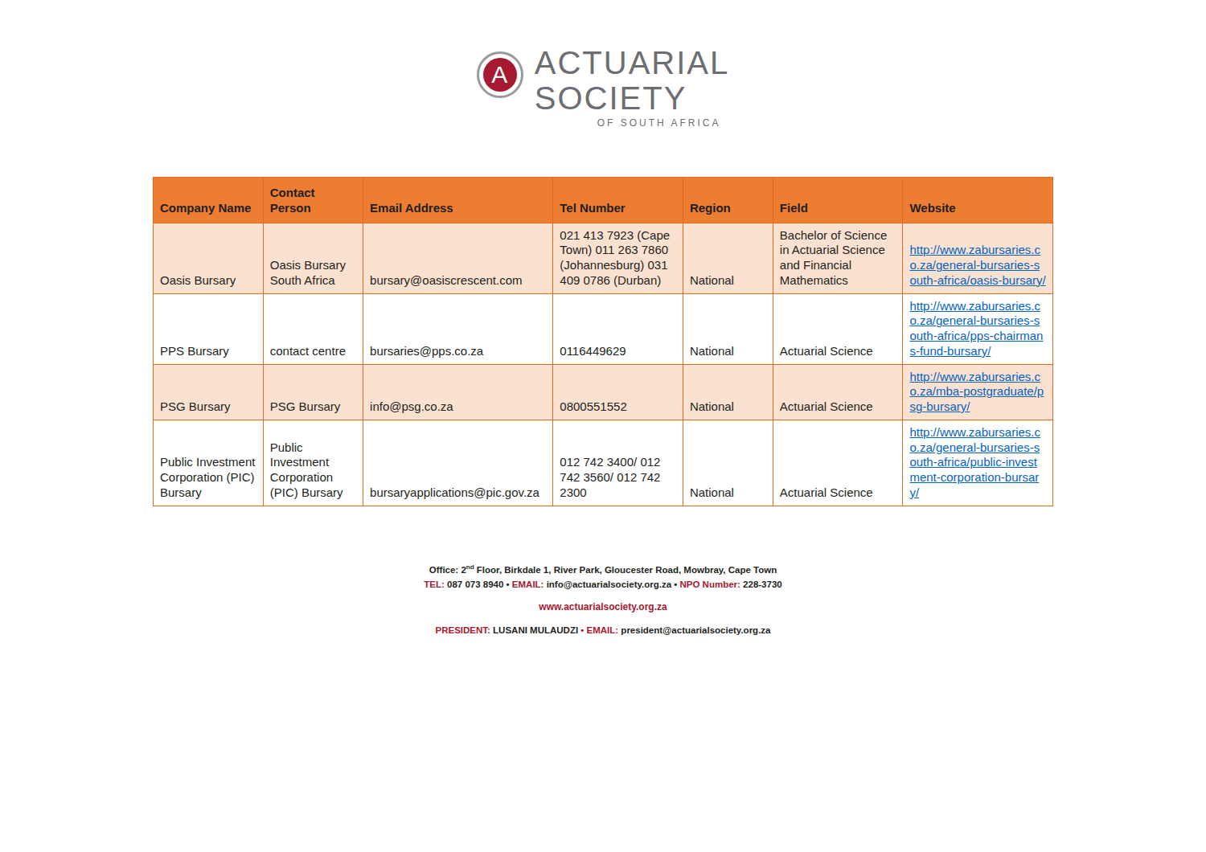A
ACTUARIAL
SOCIETY
OF SOUTH AFRICA
| Company Name | Contact Person | Email Address | Tel Number | Region | Field | Website |
| --- | --- | --- | --- | --- | --- | --- |
| Oasis Bursary | Oasis Bursary South Africa | bursary@oasiscrescent.com | 021 413 7923 (Cape Town) 011 263 7860 (Johannesburg) 031 409 0786 (Durban) | National | Bachelor of Science in Actuarial Science and Financial Mathematics | http://www.zabursaries.co.za/general-bursaries-south-africa/oasis-bursary/ |
| PPS Bursary | contact centre | bursaries@pps.co.za | 0116449629 | National | Actuarial Science | http://www.zabursaries.co.za/general-bursaries-south-africa/pps-chairmans-fund-bursary/ |
| PSG Bursary | PSG Bursary | info@psg.co.za | 0800551552 | National | Actuarial Science | http://www.zabursaries.co.za/mba-postgraduate/psg-bursary/ |
| Public Investment Corporation (PIC) Bursary | Public Investment Corporation (PIC) Bursary | bursaryapplications@pic.gov.za | 012 742 3400/ 012 742 3560/ 012 742 2300 | National | Actuarial Science | http://www.zabursaries.co.za/general-bursaries-south-africa/public-investment-corporation-bursary/ |
Office: 2nd Floor, Birkdale 1, River Park, Gloucester Road, Mowbray, Cape Town
TEL: 087 073 8940 • EMAIL: info@actuarialsociety.org.za • NPO Number: 228-3730
www.actuarialsociety.org.za
PRESIDENT: LUSANI MULAUDZI • EMAIL: president@actuarialsociety.org.za